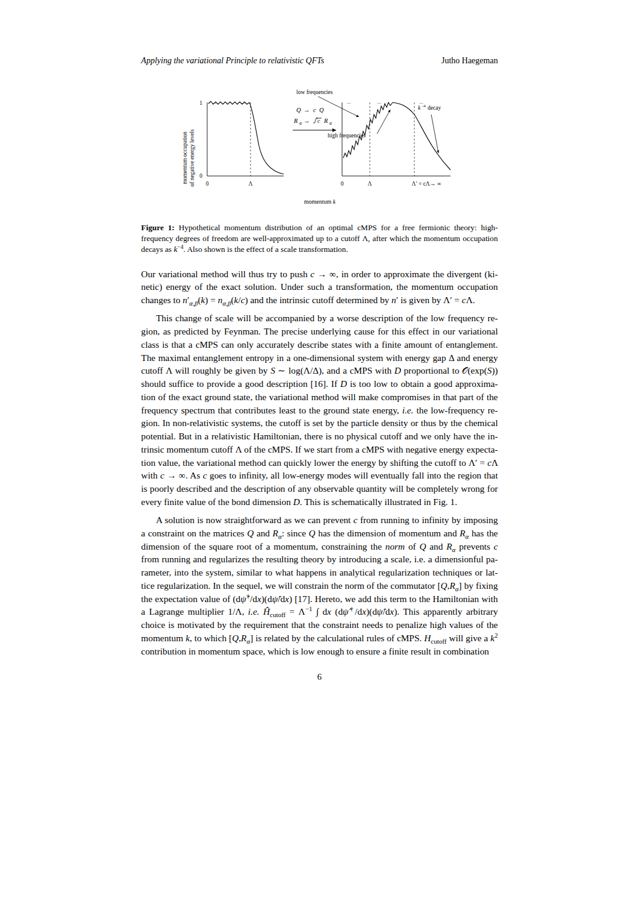Applying the variational Principle to relativistic QFTs Jutho Haegeman
PoS(FacesQCD)029
momentum occupation of negative energy levels 1 0 0 Λ ... ... Q → c Q R α → c R α 0 Λ Λ′ = cΛ→ ∞ ... ... ... low frequencies high frequencies k -4 decay momentum k
Figure 1: Hypothetical momentum distribution of an optimal cMPS for a free fermionic theory: high-frequency degrees of freedom are well-approximated up to a cutoff Λ, after which the momentum occupation decays as k−4. Also shown is the effect of a scale transformation.
Our variational method will thus try to push c → ∞, in order to approximate the divergent (kinetic) energy of the exact solution. Under such a transformation, the momentum occupation changes to n′α,β(k) = nα,β(k/c) and the intrinsic cutoff determined by n′ is given by Λ′ = c Λ.
This change of scale will be accompanied by a worse description of the low frequency region, as predicted by Feynman. The precise underlying cause for this effect in our variational class is that a cMPS can only accurately describe states with a finite amount of entanglement. The maximal entanglement entropy in a one-dimensional system with energy gap Δ and energy cutoff Λ will roughly be given by S ∼ log(Λ/Δ), and a cMPS with D proportional to 𝒪(exp(S)) should suffice to provide a good description [16]. If D is too low to obtain a good approximation of the exact ground state, the variational method will make compromises in that part of the frequency spectrum that contributes least to the ground state energy, i.e. the low-frequency region. In non-relativistic systems, the cutoff is set by the particle density or thus by the chemical potential. But in a relativistic Hamiltonian, there is no physical cutoff and we only have the intrinsic momentum cutoff Λ of the cMPS. If we start from a cMPS with negative energy expectation value, the variational method can quickly lower the energy by shifting the cutoff to Λ′ = c Λ with c → ∞. As c goes to infinity, all low-energy modes will eventually fall into the region that is poorly described and the description of any observable quantity will be completely wrong for every finite value of the bond dimension D. This is schematically illustrated in Fig. 1.
A solution is now straightforward as we can prevent c from running to infinity by imposing a constraint on the matrices Q and Rα: since Q has the dimension of momentum and Rα has the dimension of the square root of a momentum, constraining the norm of Q and Rα prevents c from running and regularizes the resulting theory by introducing a scale, i.e. a dimensionful parameter, into the system, similar to what happens in analytical regularization techniques or lattice regularization. In the sequel, we will constrain the norm of the commutator [Q,Rα] by fixing the expectation value of (dψ̂†/dx)(dψ̂/dx) [17]. Hereto, we add this term to the Hamiltonian with a Lagrange multiplier 1/Λ, i.e. Ĥcutoff = Λ−1 ∫ dx (dψ̂†/dx)(dψ̂/dx). This apparently arbitrary choice is motivated by the requirement that the constraint needs to penalize high values of the momentum k, to which [Q,Rα] is related by the calculational rules of cMPS. Hcutoff will give a k2 contribution in momentum space, which is low enough to ensure a finite result in combination
6